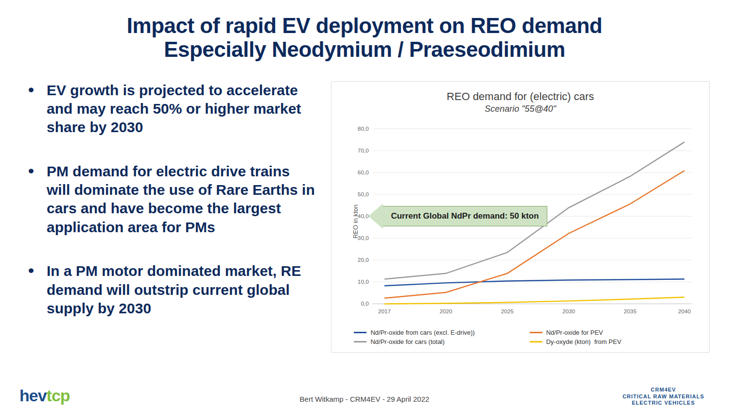Impact of rapid EV deployment on REO demand
Especially Neodymium / Praeseodimium
EV growth is projected to accelerate and may reach 50% or higher market share by 2030
PM demand for electric drive trains will dominate the use of Rare Earths in cars and have become the largest application area for PMs
In a PM motor dominated market, RE demand will outstrip current global supply by 2030
REO demand for (electric) cars
Scenario "55@40"
REO in kton
80,0 70,0 60,0 50,0 40,0 30,0 20,0 10,0 0,0 2017 2020 2025 2030 2035 2040
Current Global NdPr demand: 50 kton
Nd/Pr-oxide from cars (excl. E-drive))
Nd/Pr-oxide for PEV
Nd/Pr-oxide for cars (total)
Dy-oxyde (kton) from PEV
Bert Witkamp - CRM4EV - 29 April 2022
hevtcp
CRM4EV
CRITICAL RAW MATERIALS
ELECTRIC VEHICLES